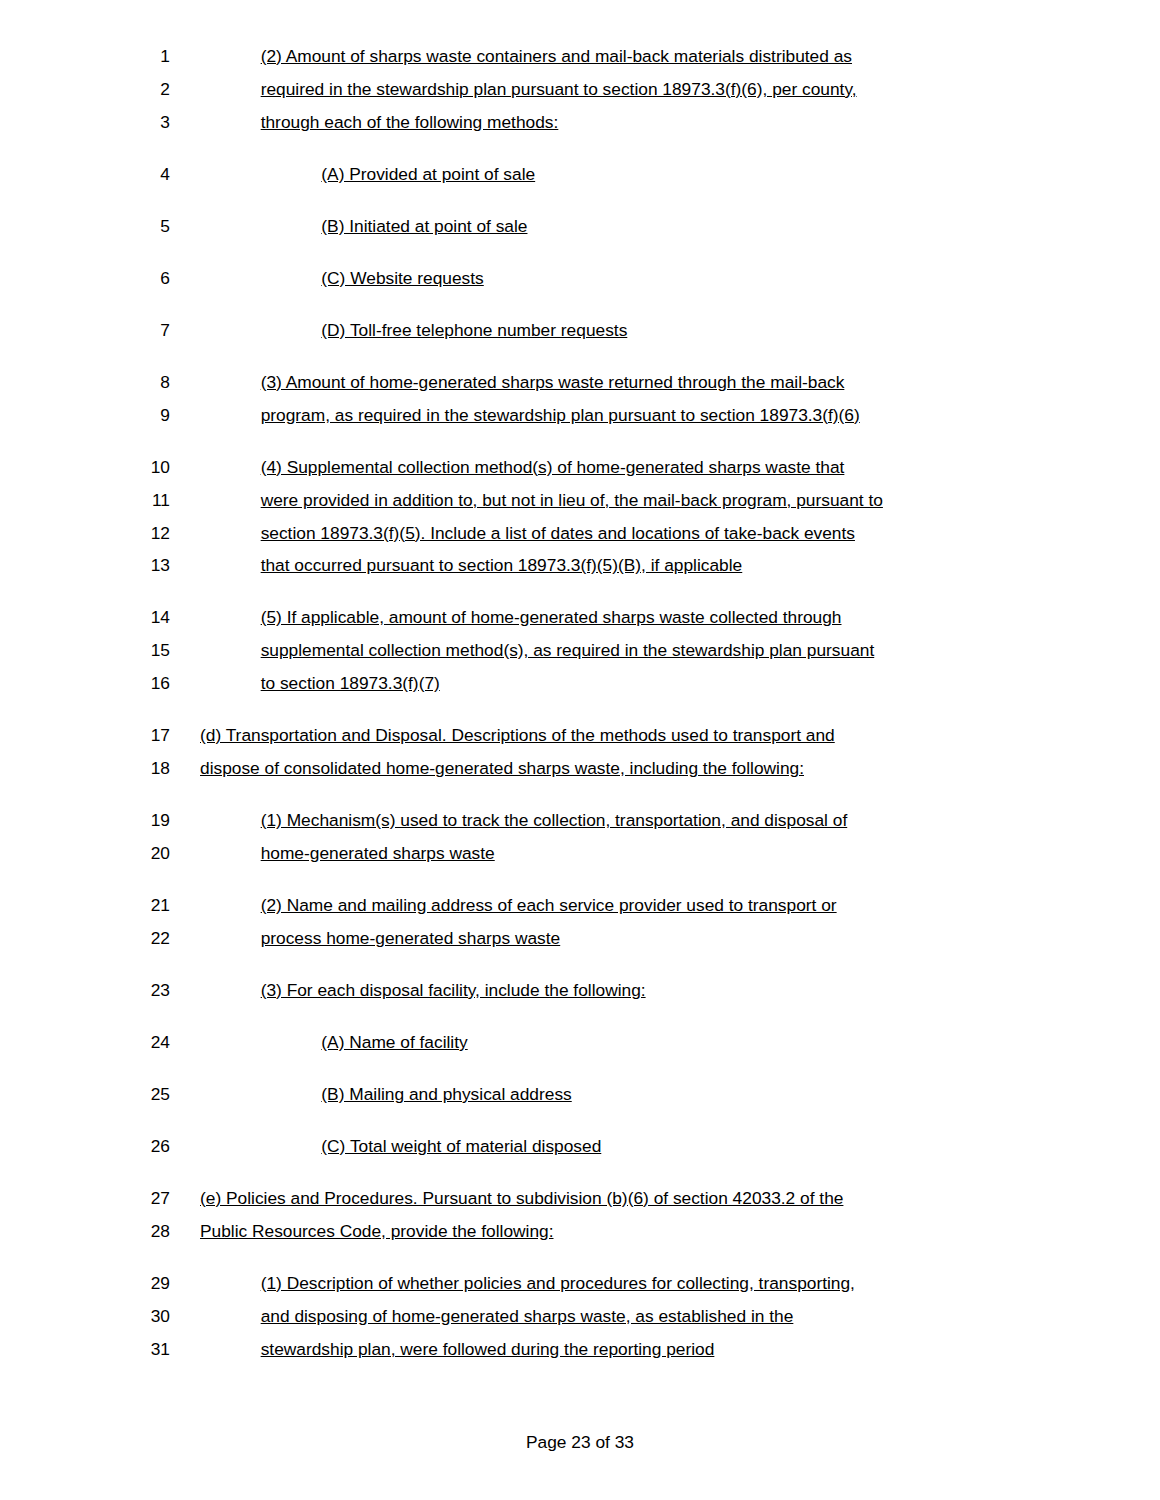123 (2) Amount of sharps waste containers and mail-back materials distributed as required in the stewardship plan pursuant to section 18973.3(f)(6), per county, through each of the following methods:
4 (A) Provided at point of sale
5 (B) Initiated at point of sale
6 (C) Website requests
7 (D) Toll-free telephone number requests
89 (3) Amount of home-generated sharps waste returned through the mail-back program, as required in the stewardship plan pursuant to section 18973.3(f)(6)
10111213 (4) Supplemental collection method(s) of home-generated sharps waste that were provided in addition to, but not in lieu of, the mail-back program, pursuant to section 18973.3(f)(5). Include a list of dates and locations of take-back events that occurred pursuant to section 18973.3(f)(5)(B), if applicable
141516 (5) If applicable, amount of home-generated sharps waste collected through supplemental collection method(s), as required in the stewardship plan pursuant to section 18973.3(f)(7)
1718 (d) Transportation and Disposal. Descriptions of the methods used to transport and dispose of consolidated home-generated sharps waste, including the following:
1920 (1) Mechanism(s) used to track the collection, transportation, and disposal of home-generated sharps waste
2122 (2) Name and mailing address of each service provider used to transport or process home-generated sharps waste
23 (3) For each disposal facility, include the following:
24 (A) Name of facility
25 (B) Mailing and physical address
26 (C) Total weight of material disposed
2728 (e) Policies and Procedures. Pursuant to subdivision (b)(6) of section 42033.2 of the Public Resources Code, provide the following:
293031 (1) Description of whether policies and procedures for collecting, transporting, and disposing of home-generated sharps waste, as established in the stewardship plan, were followed during the reporting period
Page 23 of 33